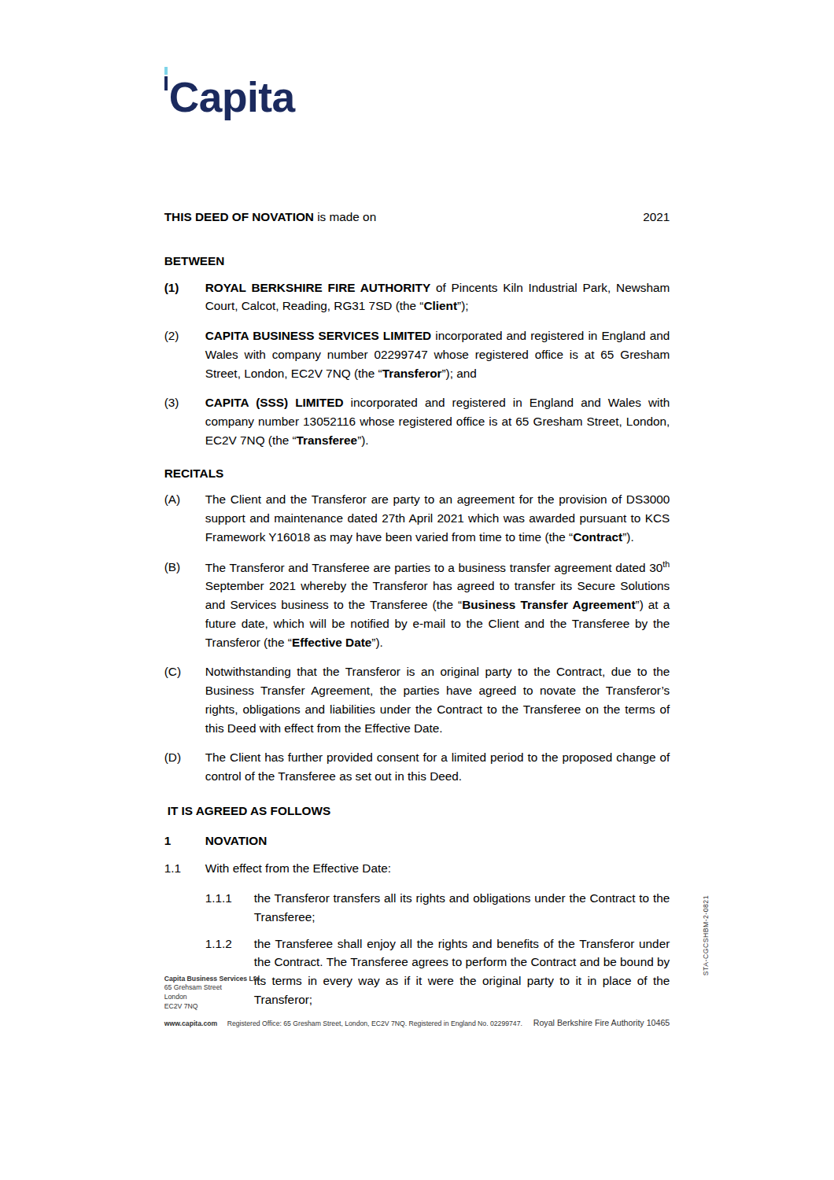Capita
THIS DEED OF NOVATION is made on 2021
BETWEEN
(1)
ROYAL BERKSHIRE FIRE AUTHORITY of Pincents Kiln Industrial Park, Newsham Court, Calcot, Reading, RG31 7SD (the “Client”);
(2)
CAPITA BUSINESS SERVICES LIMITED incorporated and registered in England and Wales with company number 02299747 whose registered office is at 65 Gresham Street, London, EC2V 7NQ (the “Transferor”); and
(3)
CAPITA (SSS) LIMITED incorporated and registered in England and Wales with company number 13052116 whose registered office is at 65 Gresham Street, London, EC2V 7NQ (the “Transferee”).
RECITALS
(A)
The Client and the Transferor are party to an agreement for the provision of DS3000 support and maintenance dated 27th April 2021 which was awarded pursuant to KCS Framework Y16018 as may have been varied from time to time (the “Contract”).
(B)
The Transferor and Transferee are parties to a business transfer agreement dated 30th September 2021 whereby the Transferor has agreed to transfer its Secure Solutions and Services business to the Transferee (the “Business Transfer Agreement”) at a future date, which will be notified by e-mail to the Client and the Transferee by the Transferor (the “Effective Date”).
(C)
Notwithstanding that the Transferor is an original party to the Contract, due to the Business Transfer Agreement, the parties have agreed to novate the Transferor’s rights, obligations and liabilities under the Contract to the Transferee on the terms of this Deed with effect from the Effective Date.
(D)
The Client has further provided consent for a limited period to the proposed change of control of the Transferee as set out in this Deed.
IT IS AGREED AS FOLLOWS
1
NOVATION
1.1
With effect from the Effective Date:
1.1.1
the Transferor transfers all its rights and obligations under the Contract to the Transferee;
1.1.2
the Transferee shall enjoy all the rights and benefits of the Transferor under the Contract. The Transferee agrees to perform the Contract and be bound by its terms in every way as if it were the original party to it in place of the Transferor;
STA-CGCSHBM-2-0821
Capita Business Services Ltd.
65 Grehsam Street
London
EC2V 7NQ
www.capita.com
Registered Office: 65 Gresham Street, London, EC2V 7NQ. Registered in England No. 02299747.
Royal Berkshire Fire Authority 10465